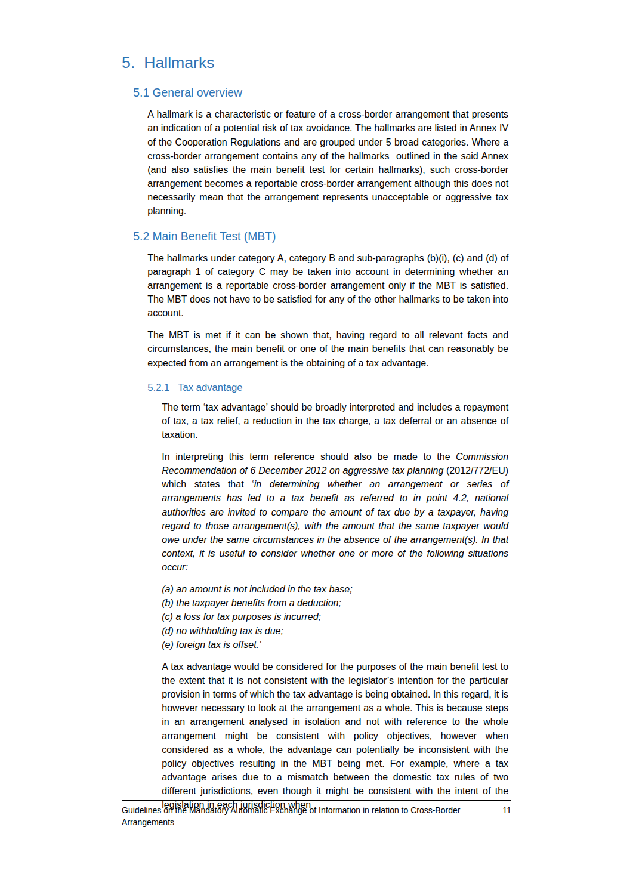5. Hallmarks
5.1 General overview
A hallmark is a characteristic or feature of a cross-border arrangement that presents an indication of a potential risk of tax avoidance. The hallmarks are listed in Annex IV of the Cooperation Regulations and are grouped under 5 broad categories. Where a cross-border arrangement contains any of the hallmarks outlined in the said Annex (and also satisfies the main benefit test for certain hallmarks), such cross-border arrangement becomes a reportable cross-border arrangement although this does not necessarily mean that the arrangement represents unacceptable or aggressive tax planning.
5.2 Main Benefit Test (MBT)
The hallmarks under category A, category B and sub-paragraphs (b)(i), (c) and (d) of paragraph 1 of category C may be taken into account in determining whether an arrangement is a reportable cross-border arrangement only if the MBT is satisfied. The MBT does not have to be satisfied for any of the other hallmarks to be taken into account.
The MBT is met if it can be shown that, having regard to all relevant facts and circumstances, the main benefit or one of the main benefits that can reasonably be expected from an arrangement is the obtaining of a tax advantage.
5.2.1 Tax advantage
The term ‘tax advantage’ should be broadly interpreted and includes a repayment of tax, a tax relief, a reduction in the tax charge, a tax deferral or an absence of taxation.
In interpreting this term reference should also be made to the Commission Recommendation of 6 December 2012 on aggressive tax planning (2012/772/EU) which states that ‘in determining whether an arrangement or series of arrangements has led to a tax benefit as referred to in point 4.2, national authorities are invited to compare the amount of tax due by a taxpayer, having regard to those arrangement(s), with the amount that the same taxpayer would owe under the same circumstances in the absence of the arrangement(s). In that context, it is useful to consider whether one or more of the following situations occur:
(a) an amount is not included in the tax base;
(b) the taxpayer benefits from a deduction;
(c) a loss for tax purposes is incurred;
(d) no withholding tax is due;
(e) foreign tax is offset.’
A tax advantage would be considered for the purposes of the main benefit test to the extent that it is not consistent with the legislator’s intention for the particular provision in terms of which the tax advantage is being obtained. In this regard, it is however necessary to look at the arrangement as a whole. This is because steps in an arrangement analysed in isolation and not with reference to the whole arrangement might be consistent with policy objectives, however when considered as a whole, the advantage can potentially be inconsistent with the policy objectives resulting in the MBT being met. For example, where a tax advantage arises due to a mismatch between the domestic tax rules of two different jurisdictions, even though it might be consistent with the intent of the legislation in each jurisdiction when
Guidelines on the Mandatory Automatic Exchange of Information in relation to Cross-Border Arrangements 11